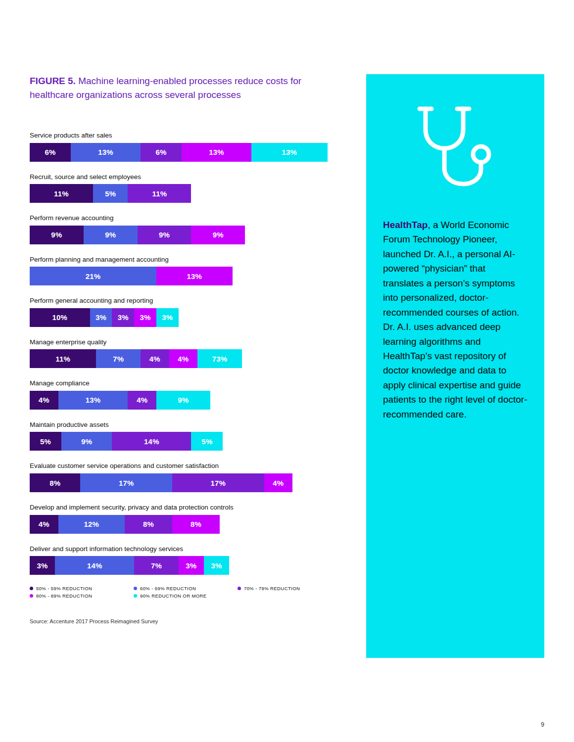FIGURE 5. Machine learning-enabled processes reduce costs for healthcare organizations across several processes
Service products after sales
6%
13%
6%
13%
13%
Recruit, source and select employees
11%
5%
11%
Perform revenue accounting
9%
9%
9%
9%
Perform planning and management accounting
21%
13%
Perform general accounting and reporting
10%
3%
3%
3%
3%
Manage enterprise quality
11%
7%
4%
4%
73%
Manage compliance
4%
13%
4%
9%
Maintain productive assets
5%
9%
14%
5%
Evaluate customer service operations and customer satisfaction
8%
17%
17%
4%
Develop and implement security, privacy and data protection controls
4%
12%
8%
8%
Deliver and support information technology services
3%
14%
7%
3%
3%
50% - 59% REDUCTION
60% - 69% REDUCTION
70% - 79% REDUCTION
80% - 89% REDUCTION
90% REDUCTION OR MORE
Source: Accenture 2017 Process Reimagined Survey
HealthTap, a World Economic Forum Technology Pioneer, launched Dr. A.I., a personal AI-powered “physician” that translates a person’s symptoms into personalized, doctor-recommended courses of action. Dr. A.I. uses advanced deep learning algorithms and HealthTap’s vast repository of doctor knowledge and data to apply clinical expertise and guide patients to the right level of doctor-recommended care.
9